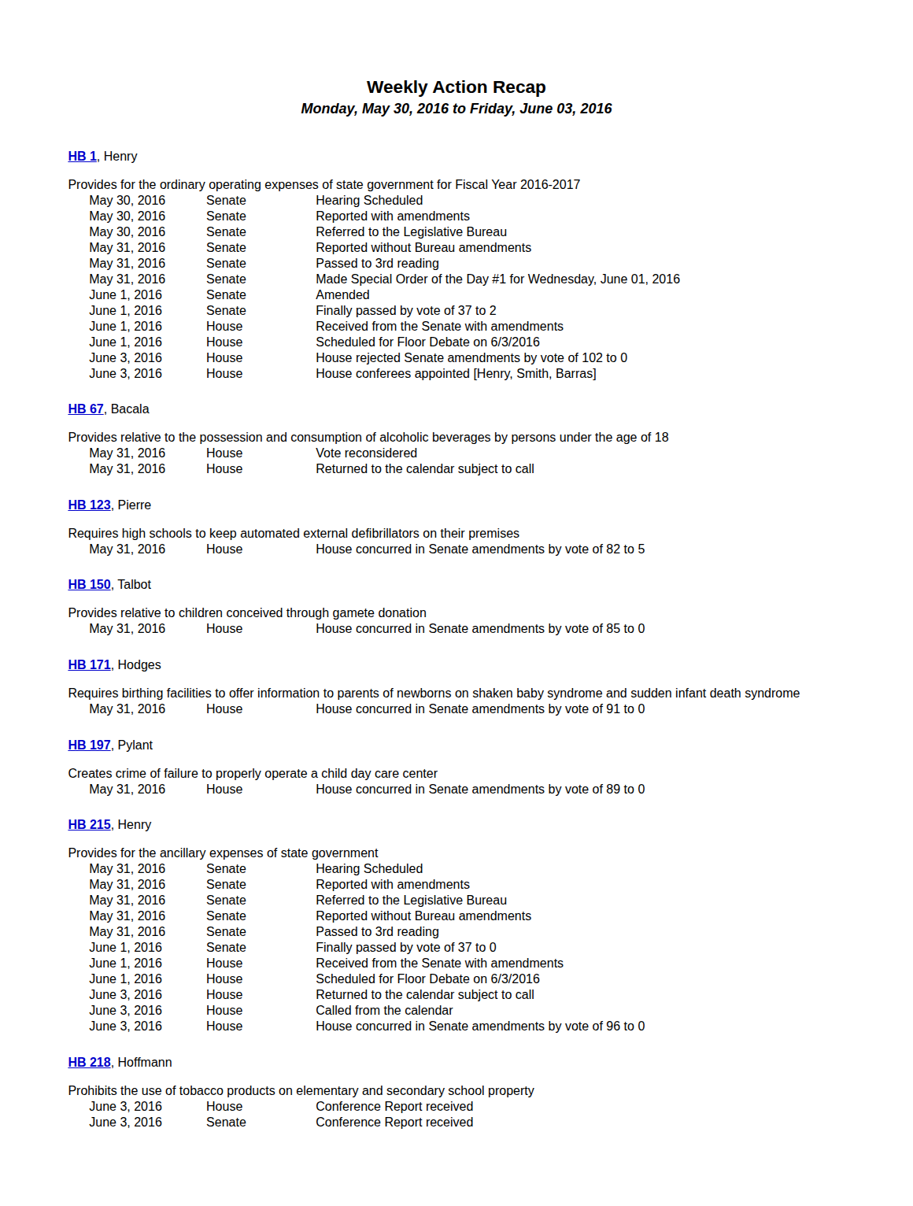Weekly Action Recap
Monday, May 30, 2016 to Friday, June 03, 2016
HB 1, Henry
Provides for the ordinary operating expenses of state government for Fiscal Year 2016-2017
| May 30, 2016 | Senate | Hearing Scheduled |
| May 30, 2016 | Senate | Reported with amendments |
| May 30, 2016 | Senate | Referred to the Legislative Bureau |
| May 31, 2016 | Senate | Reported without Bureau amendments |
| May 31, 2016 | Senate | Passed to 3rd reading |
| May 31, 2016 | Senate | Made Special Order of the Day #1 for Wednesday, June 01, 2016 |
| June 1, 2016 | Senate | Amended |
| June 1, 2016 | Senate | Finally passed by vote of 37 to 2 |
| June 1, 2016 | House | Received from the Senate with amendments |
| June 1, 2016 | House | Scheduled for Floor Debate on 6/3/2016 |
| June 3, 2016 | House | House rejected Senate amendments by vote of 102 to 0 |
| June 3, 2016 | House | House conferees appointed [Henry, Smith, Barras] |
HB 67, Bacala
Provides relative to the possession and consumption of alcoholic beverages by persons under the age of 18
| May 31, 2016 | House | Vote reconsidered |
| May 31, 2016 | House | Returned to the calendar subject to call |
HB 123, Pierre
Requires high schools to keep automated external defibrillators on their premises
| May 31, 2016 | House | House concurred in Senate amendments by vote of 82 to 5 |
HB 150, Talbot
Provides relative to children conceived through gamete donation
| May 31, 2016 | House | House concurred in Senate amendments by vote of 85 to 0 |
HB 171, Hodges
Requires birthing facilities to offer information to parents of newborns on shaken baby syndrome and sudden infant death syndrome
| May 31, 2016 | House | House concurred in Senate amendments by vote of 91 to 0 |
HB 197, Pylant
Creates crime of failure to properly operate a child day care center
| May 31, 2016 | House | House concurred in Senate amendments by vote of 89 to 0 |
HB 215, Henry
Provides for the ancillary expenses of state government
| May 31, 2016 | Senate | Hearing Scheduled |
| May 31, 2016 | Senate | Reported with amendments |
| May 31, 2016 | Senate | Referred to the Legislative Bureau |
| May 31, 2016 | Senate | Reported without Bureau amendments |
| May 31, 2016 | Senate | Passed to 3rd reading |
| June 1, 2016 | Senate | Finally passed by vote of 37 to 0 |
| June 1, 2016 | House | Received from the Senate with amendments |
| June 1, 2016 | House | Scheduled for Floor Debate on 6/3/2016 |
| June 3, 2016 | House | Returned to the calendar subject to call |
| June 3, 2016 | House | Called from the calendar |
| June 3, 2016 | House | House concurred in Senate amendments by vote of 96 to 0 |
HB 218, Hoffmann
Prohibits the use of tobacco products on elementary and secondary school property
| June 3, 2016 | House | Conference Report received |
| June 3, 2016 | Senate | Conference Report received |